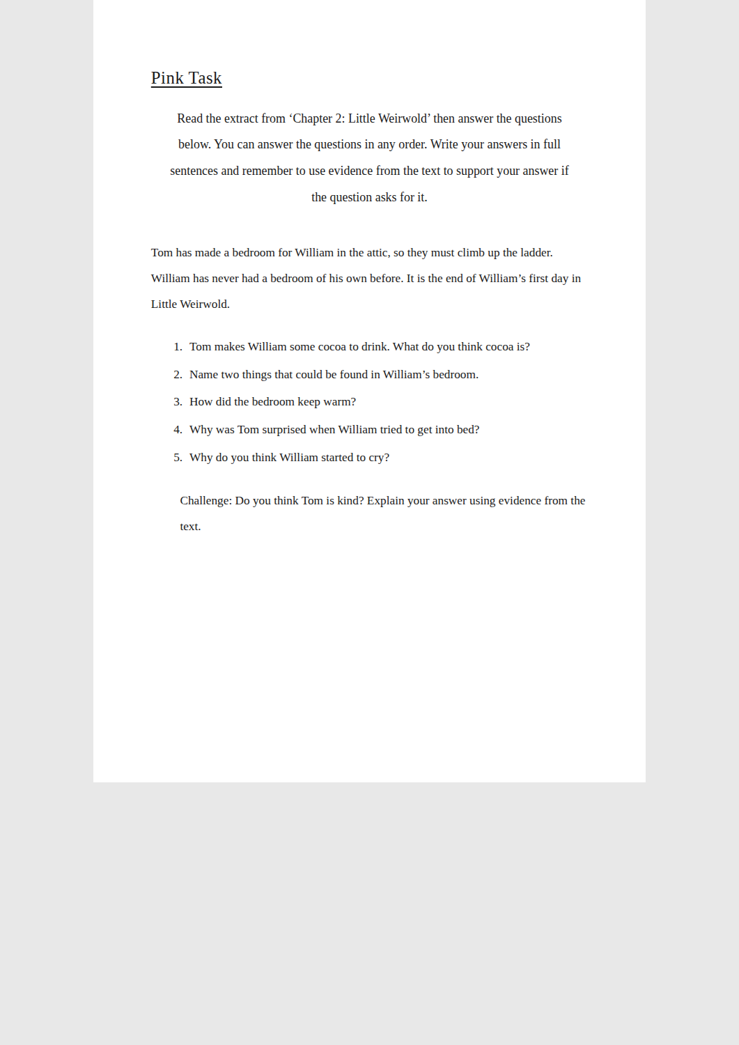Pink Task
Read the extract from ‘Chapter 2: Little Weirwold’ then answer the questions below. You can answer the questions in any order. Write your answers in full sentences and remember to use evidence from the text to support your answer if the question asks for it.
Tom has made a bedroom for William in the attic, so they must climb up the ladder. William has never had a bedroom of his own before. It is the end of William’s first day in Little Weirwold.
Tom makes William some cocoa to drink. What do you think cocoa is?
Name two things that could be found in William’s bedroom.
How did the bedroom keep warm?
Why was Tom surprised when William tried to get into bed?
Why do you think William started to cry?
Challenge: Do you think Tom is kind? Explain your answer using evidence from the text.